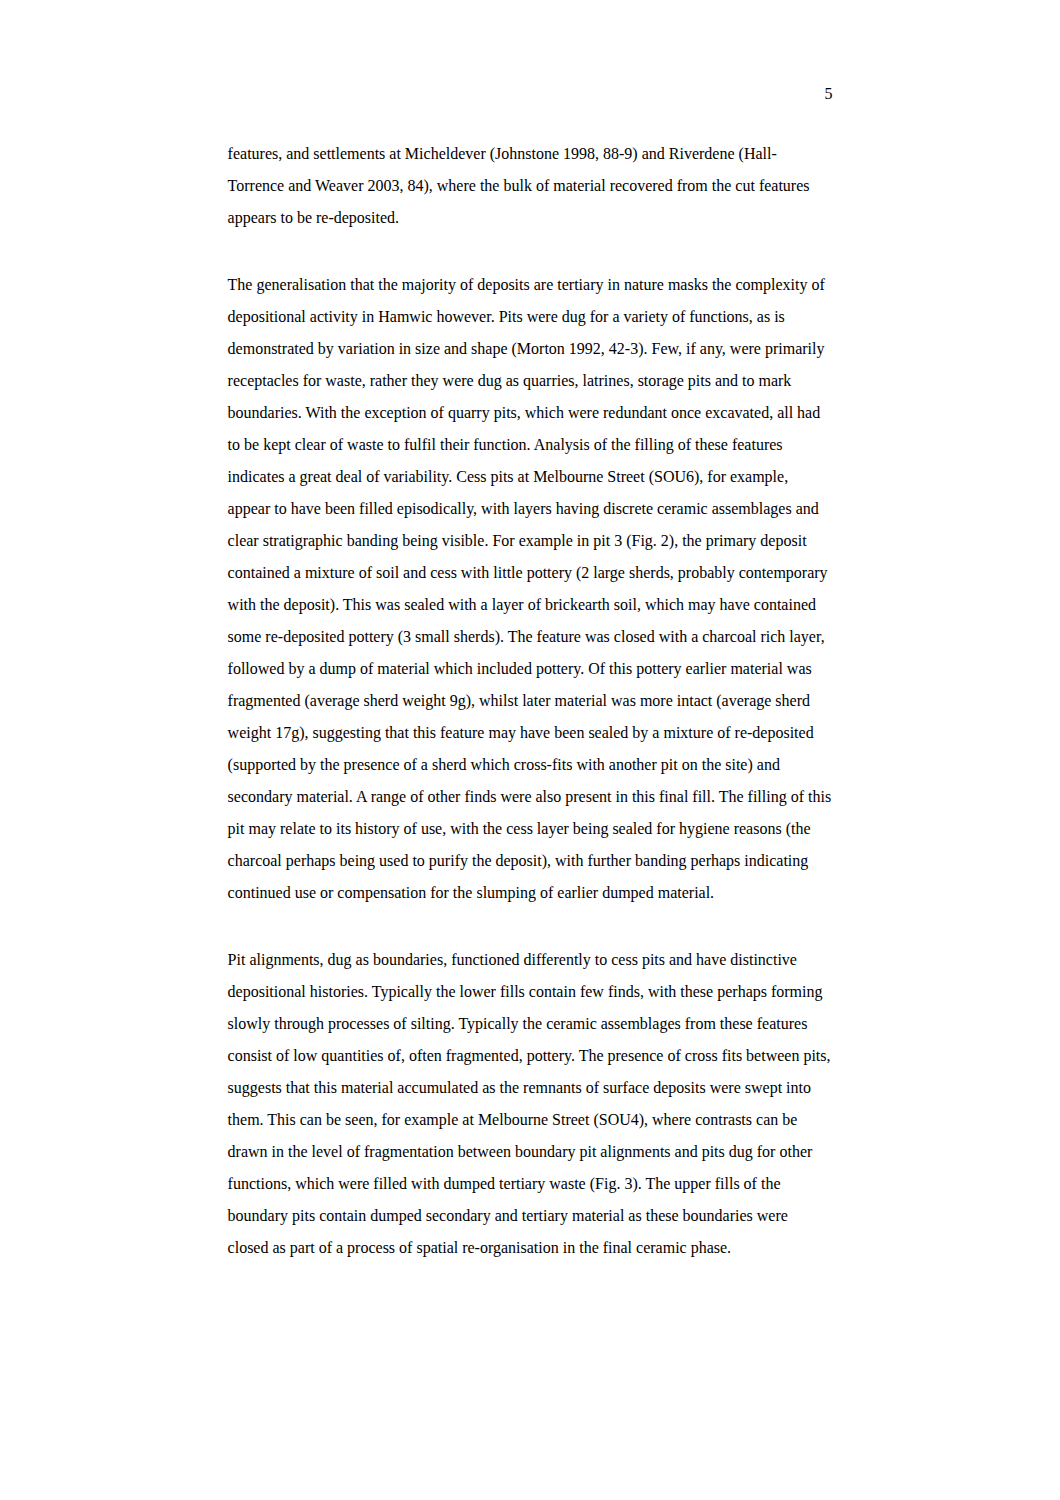5
features, and settlements at Micheldever (Johnstone 1998, 88-9) and Riverdene (Hall-Torrence and Weaver 2003, 84), where the bulk of material recovered from the cut features appears to be re-deposited.
The generalisation that the majority of deposits are tertiary in nature masks the complexity of depositional activity in Hamwic however. Pits were dug for a variety of functions, as is demonstrated by variation in size and shape (Morton 1992, 42-3). Few, if any, were primarily receptacles for waste, rather they were dug as quarries, latrines, storage pits and to mark boundaries. With the exception of quarry pits, which were redundant once excavated, all had to be kept clear of waste to fulfil their function. Analysis of the filling of these features indicates a great deal of variability. Cess pits at Melbourne Street (SOU6), for example, appear to have been filled episodically, with layers having discrete ceramic assemblages and clear stratigraphic banding being visible. For example in pit 3 (Fig. 2), the primary deposit contained a mixture of soil and cess with little pottery (2 large sherds, probably contemporary with the deposit). This was sealed with a layer of brickearth soil, which may have contained some re-deposited pottery (3 small sherds). The feature was closed with a charcoal rich layer, followed by a dump of material which included pottery. Of this pottery earlier material was fragmented (average sherd weight 9g), whilst later material was more intact (average sherd weight 17g), suggesting that this feature may have been sealed by a mixture of re-deposited (supported by the presence of a sherd which cross-fits with another pit on the site) and secondary material. A range of other finds were also present in this final fill. The filling of this pit may relate to its history of use, with the cess layer being sealed for hygiene reasons (the charcoal perhaps being used to purify the deposit), with further banding perhaps indicating continued use or compensation for the slumping of earlier dumped material.
Pit alignments, dug as boundaries, functioned differently to cess pits and have distinctive depositional histories. Typically the lower fills contain few finds, with these perhaps forming slowly through processes of silting. Typically the ceramic assemblages from these features consist of low quantities of, often fragmented, pottery. The presence of cross fits between pits, suggests that this material accumulated as the remnants of surface deposits were swept into them. This can be seen, for example at Melbourne Street (SOU4), where contrasts can be drawn in the level of fragmentation between boundary pit alignments and pits dug for other functions, which were filled with dumped tertiary waste (Fig. 3). The upper fills of the boundary pits contain dumped secondary and tertiary material as these boundaries were closed as part of a process of spatial re-organisation in the final ceramic phase.